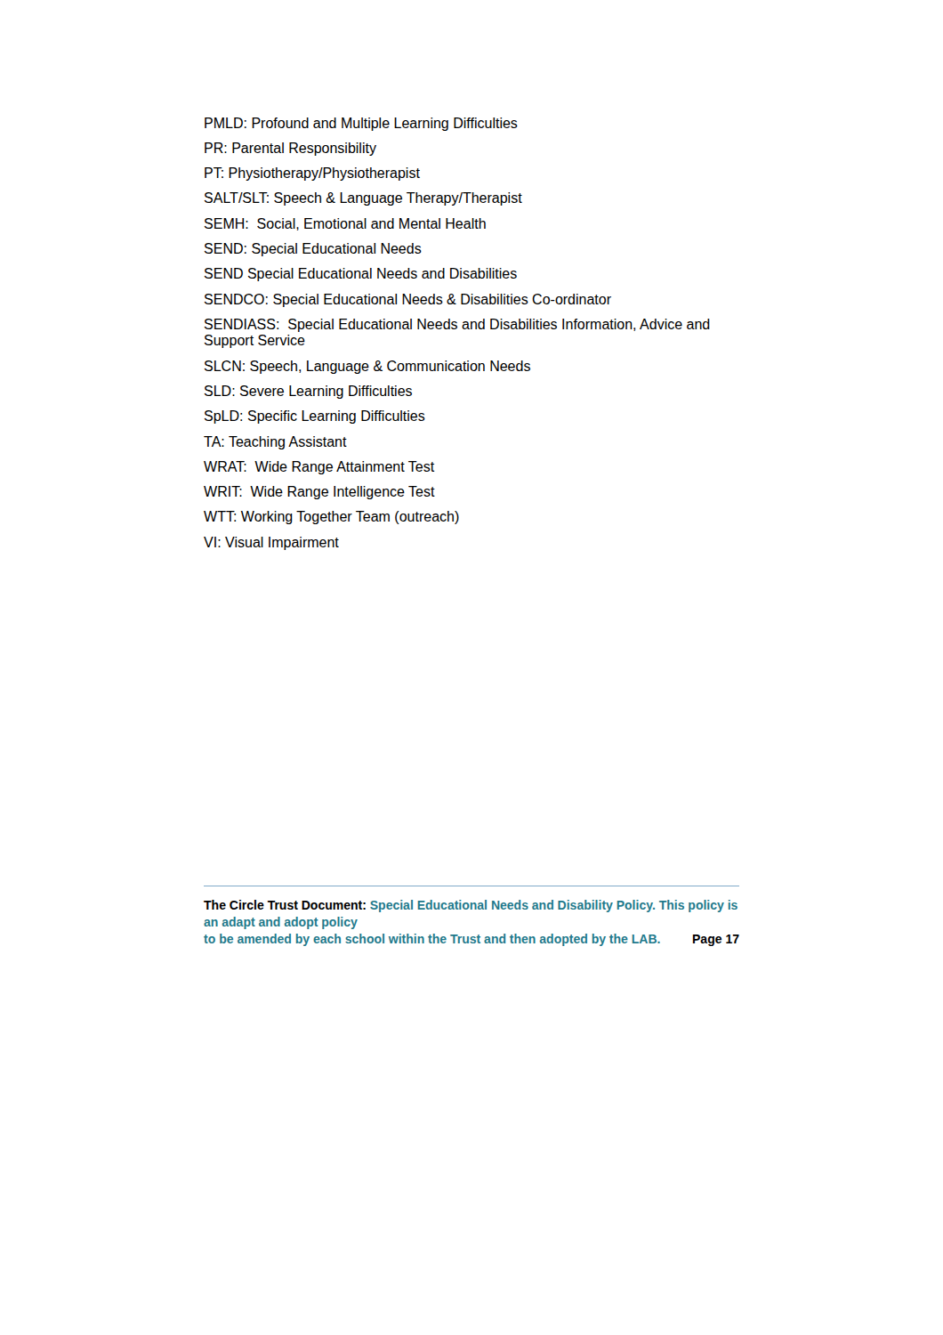PMLD: Profound and Multiple Learning Difficulties
PR: Parental Responsibility
PT: Physiotherapy/Physiotherapist
SALT/SLT: Speech & Language Therapy/Therapist
SEMH: Social, Emotional and Mental Health
SEND: Special Educational Needs
SEND Special Educational Needs and Disabilities
SENDCO: Special Educational Needs & Disabilities Co-ordinator
SENDIASS: Special Educational Needs and Disabilities Information, Advice and Support Service
SLCN: Speech, Language & Communication Needs
SLD: Severe Learning Difficulties
SpLD: Specific Learning Difficulties
TA: Teaching Assistant
WRAT: Wide Range Attainment Test
WRIT: Wide Range Intelligence Test
WTT: Working Together Team (outreach)
VI: Visual Impairment
The Circle Trust Document: Special Educational Needs and Disability Policy. This policy is an adapt and adopt policy
to be amended by each school within the Trust and then adopted by the LAB. Page 17